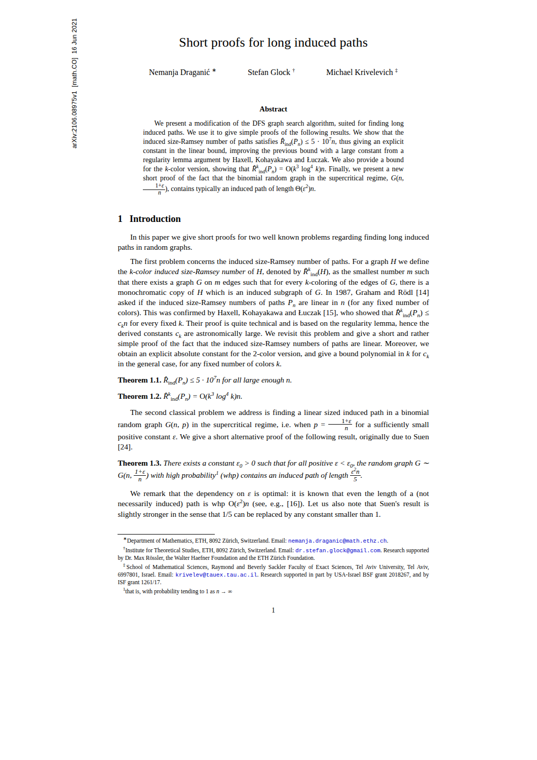arXiv:2106.08975v1 [math.CO] 16 Jun 2021
Short proofs for long induced paths
Nemanja Draganić ∗ Stefan Glock † Michael Krivelevich ‡
Abstract
We present a modification of the DFS graph search algorithm, suited for finding long induced paths. We use it to give simple proofs of the following results. We show that the induced size-Ramsey number of paths satisfies R̂ind(Pn) ≤ 5 · 107n, thus giving an explicit constant in the linear bound, improving the previous bound with a large constant from a regularity lemma argument by Haxell, Kohayakawa and Łuczak. We also provide a bound for the k-color version, showing that R̂kind(Pn) = O(k3 log4 k)n. Finally, we present a new short proof of the fact that the binomial random graph in the supercritical regime, G(n, 1+ε n), contains typically an induced path of length Θ(ε2)n.
1 Introduction
In this paper we give short proofs for two well known problems regarding finding long induced paths in random graphs.
The first problem concerns the induced size-Ramsey number of paths. For a graph H we define the k-color induced size-Ramsey number of H, denoted by R̂kind(H), as the smallest number m such that there exists a graph G on m edges such that for every k-coloring of the edges of G, there is a monochromatic copy of H which is an induced subgraph of G. In 1987, Graham and Rödl [14] asked if the induced size-Ramsey numbers of paths Pn are linear in n (for any fixed number of colors). This was confirmed by Haxell, Kohayakawa and Łuczak [15], who showed that R̂kind(Pn) ≤ ckn for every fixed k. Their proof is quite technical and is based on the regularity lemma, hence the derived constants ck are astronomically large. We revisit this problem and give a short and rather simple proof of the fact that the induced size-Ramsey numbers of paths are linear. Moreover, we obtain an explicit absolute constant for the 2-color version, and give a bound polynomial in k for ck in the general case, for any fixed number of colors k.
Theorem 1.1. R̂ind(Pn) ≤ 5 · 107n for all large enough n.
Theorem 1.2. R̂kind(Pn) = O(k3 log4 k)n.
The second classical problem we address is finding a linear sized induced path in a binomial random graph G(n, p) in the supercritical regime, i.e. when p = 1+ε n for a sufficiently small positive constant ε. We give a short alternative proof of the following result, originally due to Suen [24].
Theorem 1.3. There exists a constant ε0 > 0 such that for all positive ε < ε0, the random graph G ∼ G(n, 1+ε n) with high probability1 (whp) contains an induced path of length ε2n 5.
We remark that the dependency on ε is optimal: it is known that even the length of a (not necessarily induced) path is whp O(ε2)n (see, e.g., [16]). Let us also note that Suen's result is slightly stronger in the sense that 1/5 can be replaced by any constant smaller than 1.
∗Department of Mathematics, ETH, 8092 Zürich, Switzerland. Email: nemanja.draganic@math.ethz.ch.
†Institute for Theoretical Studies, ETH, 8092 Zürich, Switzerland. Email: dr.stefan.glock@gmail.com. Research supported by Dr. Max Rössler, the Walter Haefner Foundation and the ETH Zürich Foundation.
‡School of Mathematical Sciences, Raymond and Beverly Sackler Faculty of Exact Sciences, Tel Aviv University, Tel Aviv, 6997801, Israel. Email: krivelev@tauex.tau.ac.il. Research supported in part by USA-Israel BSF grant 2018267, and by ISF grant 1261/17.
1that is, with probability tending to 1 as n → ∞
1